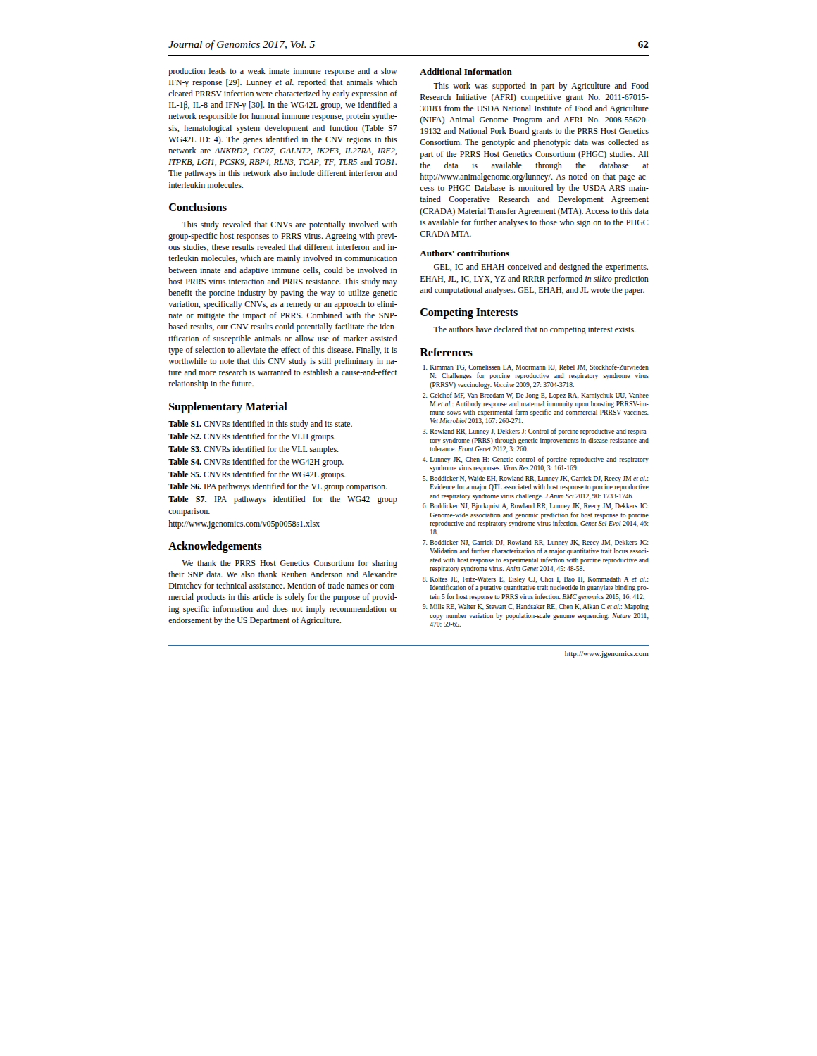Journal of Genomics 2017, Vol. 5
62
production leads to a weak innate immune response and a slow IFN-γ response [29]. Lunney et al. reported that animals which cleared PRRSV infection were characterized by early expression of IL-1β, IL-8 and IFN-γ [30]. In the WG42L group, we identified a network responsible for humoral immune response, protein synthesis, hematological system development and function (Table S7 WG42L ID: 4). The genes identified in the CNV regions in this network are ANKRD2, CCR7, GALNT2, IK2F3, IL27RA, IRF2, ITPKB, LGI1, PCSK9, RBP4, RLN3, TCAP, TF, TLR5 and TOB1. The pathways in this network also include different interferon and interleukin molecules.
Conclusions
This study revealed that CNVs are potentially involved with group-specific host responses to PRRS virus. Agreeing with previous studies, these results revealed that different interferon and interleukin molecules, which are mainly involved in communication between innate and adaptive immune cells, could be involved in host-PRRS virus interaction and PRRS resistance. This study may benefit the porcine industry by paving the way to utilize genetic variation, specifically CNVs, as a remedy or an approach to eliminate or mitigate the impact of PRRS. Combined with the SNP-based results, our CNV results could potentially facilitate the identification of susceptible animals or allow use of marker assisted type of selection to alleviate the effect of this disease. Finally, it is worthwhile to note that this CNV study is still preliminary in nature and more research is warranted to establish a cause-and-effect relationship in the future.
Supplementary Material
Table S1. CNVRs identified in this study and its state.
Table S2. CNVRs identified for the VLH groups.
Table S3. CNVRs identified for the VLL samples.
Table S4. CNVRs identified for the WG42H group.
Table S5. CNVRs identified for the WG42L groups.
Table S6. IPA pathways identified for the VL group comparison.
Table S7. IPA pathways identified for the WG42 group comparison.
http://www.jgenomics.com/v05p0058s1.xlsx
Acknowledgements
We thank the PRRS Host Genetics Consortium for sharing their SNP data. We also thank Reuben Anderson and Alexandre Dimtchev for technical assistance. Mention of trade names or commercial products in this article is solely for the purpose of providing specific information and does not imply recommendation or endorsement by the US Department of Agriculture.
Additional Information
This work was supported in part by Agriculture and Food Research Initiative (AFRI) competitive grant No. 2011-67015-30183 from the USDA National Institute of Food and Agriculture (NIFA) Animal Genome Program and AFRI No. 2008-55620-19132 and National Pork Board grants to the PRRS Host Genetics Consortium. The genotypic and phenotypic data was collected as part of the PRRS Host Genetics Consortium (PHGC) studies. All the data is available through the database at http://www.animalgenome.org/lunney/. As noted on that page access to PHGC Database is monitored by the USDA ARS maintained Cooperative Research and Development Agreement (CRADA) Material Transfer Agreement (MTA). Access to this data is available for further analyses to those who sign on to the PHGC CRADA MTA.
Authors' contributions
GEL, IC and EHAH conceived and designed the experiments. EHAH, JL, IC, LYX, YZ and RRRR performed in silico prediction and computational analyses. GEL, EHAH, and JL wrote the paper.
Competing Interests
The authors have declared that no competing interest exists.
References
Kimman TG, Cornelissen LA, Moormann RJ, Rebel JM, Stockhofe-Zurwieden N: Challenges for porcine reproductive and respiratory syndrome virus (PRRSV) vaccinology. Vaccine 2009, 27: 3704-3718.
Geldhof MF, Van Breedam W, De Jong E, Lopez RA, Karniychuk UU, Vanhee M et al.: Antibody response and maternal immunity upon boosting PRRSV-immune sows with experimental farm-specific and commercial PRRSV vaccines. Vet Microbiol 2013, 167: 260-271.
Rowland RR, Lunney J, Dekkers J: Control of porcine reproductive and respiratory syndrome (PRRS) through genetic improvements in disease resistance and tolerance. Front Genet 2012, 3: 260.
Lunney JK, Chen H: Genetic control of porcine reproductive and respiratory syndrome virus responses. Virus Res 2010, 3: 161-169.
Boddicker N, Waide EH, Rowland RR, Lunney JK, Garrick DJ, Reecy JM et al.: Evidence for a major QTL associated with host response to porcine reproductive and respiratory syndrome virus challenge. J Anim Sci 2012, 90: 1733-1746.
Boddicker NJ, Bjorkquist A, Rowland RR, Lunney JK, Reecy JM, Dekkers JC: Genome-wide association and genomic prediction for host response to porcine reproductive and respiratory syndrome virus infection. Genet Sel Evol 2014, 46: 18.
Boddicker NJ, Garrick DJ, Rowland RR, Lunney JK, Reecy JM, Dekkers JC: Validation and further characterization of a major quantitative trait locus associated with host response to experimental infection with porcine reproductive and respiratory syndrome virus. Anim Genet 2014, 45: 48-58.
Koltes JE, Fritz-Waters E, Eisley CJ, Choi I, Bao H, Kommadath A et al.: Identification of a putative quantitative trait nucleotide in guanylate binding protein 5 for host response to PRRS virus infection. BMC genomics 2015, 16: 412.
Mills RE, Walter K, Stewart C, Handsaker RE, Chen K, Alkan C et al.: Mapping copy number variation by population-scale genome sequencing. Nature 2011, 470: 59-65.
http://www.jgenomics.com